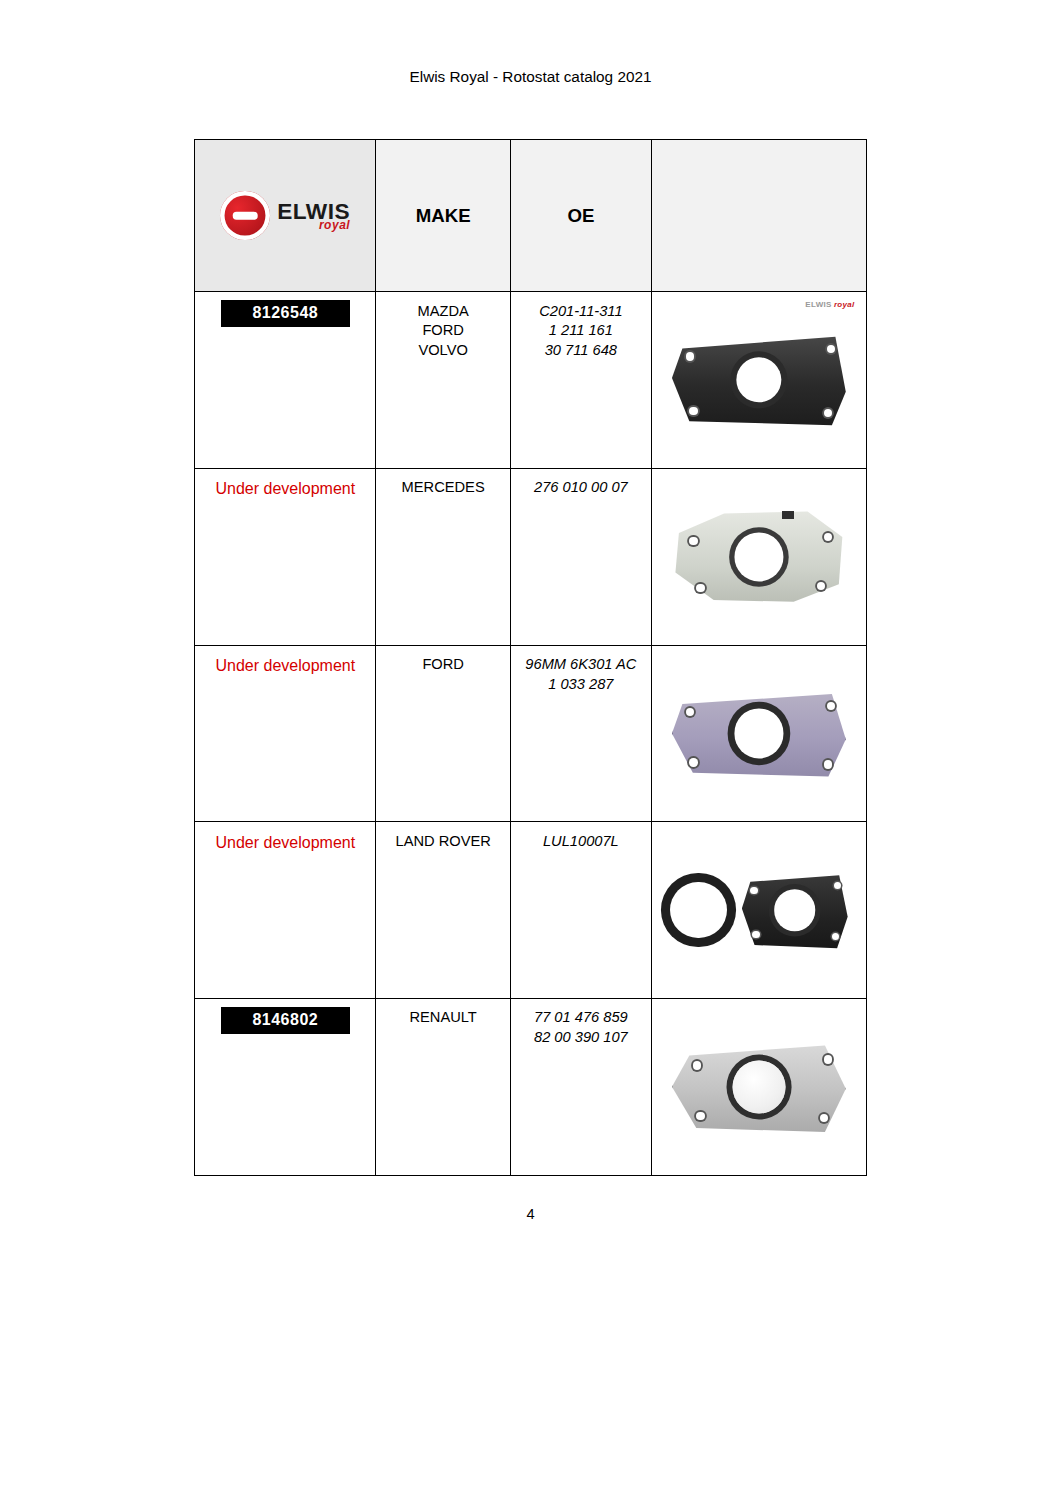Elwis Royal - Rotostat catalog 2021
| ELWIS royal | MAKE | OE | |
| --- | --- | --- | --- |
| 8126548 | MAZDA FORD VOLVO | C201-11-311 1 211 161 30 711 648 | ELWIS royal |
| Under development | MERCEDES | 276 010 00 07 | |
| Under development | FORD | 96MM 6K301 AC 1 033 287 | |
| Under development | LAND ROVER | LUL10007L | |
| 8146802 | RENAULT | 77 01 476 859 82 00 390 107 | |
4